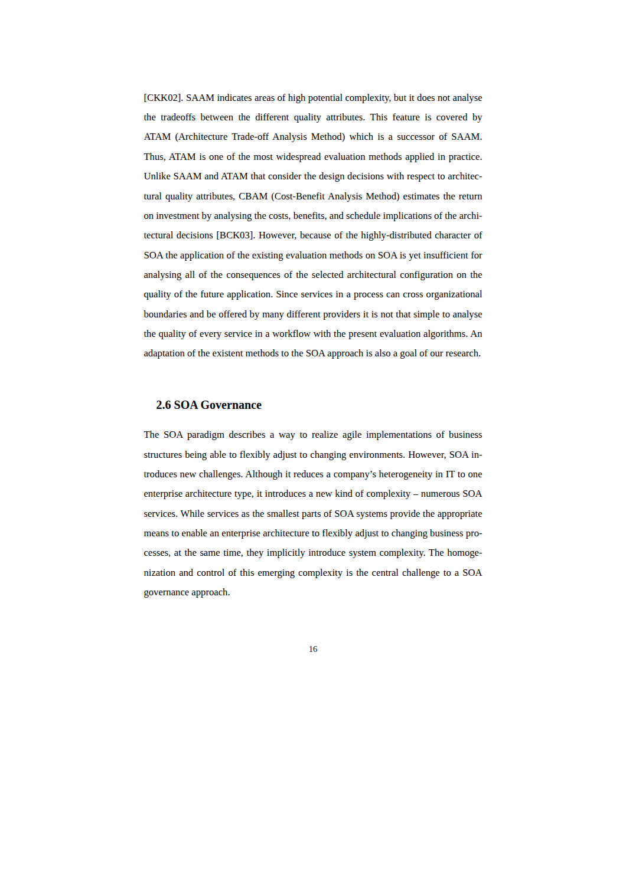[CKK02]. SAAM indicates areas of high potential complexity, but it does not analyse the tradeoffs between the different quality attributes. This feature is covered by ATAM (Architecture Trade-off Analysis Method) which is a successor of SAAM. Thus, ATAM is one of the most widespread evaluation methods applied in practice. Unlike SAAM and ATAM that consider the design decisions with respect to architectural quality attributes, CBAM (Cost-Benefit Analysis Method) estimates the return on investment by analysing the costs, benefits, and schedule implications of the architectural decisions [BCK03]. However, because of the highly-distributed character of SOA the application of the existing evaluation methods on SOA is yet insufficient for analysing all of the consequences of the selected architectural configuration on the quality of the future application. Since services in a process can cross organizational boundaries and be offered by many different providers it is not that simple to analyse the quality of every service in a workflow with the present evaluation algorithms. An adaptation of the existent methods to the SOA approach is also a goal of our research.
2.6 SOA Governance
The SOA paradigm describes a way to realize agile implementations of business structures being able to flexibly adjust to changing environments. However, SOA introduces new challenges. Although it reduces a company’s heterogeneity in IT to one enterprise architecture type, it introduces a new kind of complexity – numerous SOA services. While services as the smallest parts of SOA systems provide the appropriate means to enable an enterprise architecture to flexibly adjust to changing business processes, at the same time, they implicitly introduce system complexity. The homogenization and control of this emerging complexity is the central challenge to a SOA governance approach.
16